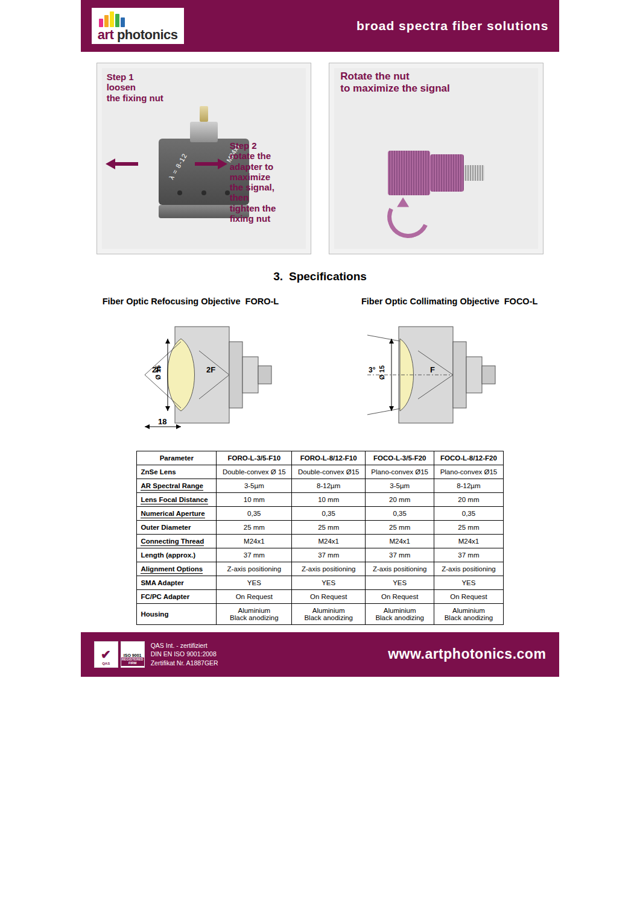art photonics
broad spectra fiber solutions
Step 1
loosen
the fixing nut
Step 2
rotate the
adapter to
maximize
the signal,
then
tighten the
fixing nut
λ = 8-12
M24x1
Rotate the nut
to maximize the signal
3. Specifications
Fiber Optic Refocusing Objective FORO-L
Fiber Optic Collimating Objective FOCO-L
Ø 15 2F 2F 18
3° Ø 15 F
| Parameter | FORO-L-3/5-F10 | FORO-L-8/12-F10 | FOCO-L-3/5-F20 | FOCO-L-8/12-F20 |
| --- | --- | --- | --- | --- |
| ZnSe Lens | Double-convex Ø 15 | Double-convex Ø15 | Plano-convex Ø15 | Plano-convex Ø15 |
| AR Spectral Range | 3-5µm | 8-12µm | 3-5µm | 8-12µm |
| Lens Focal Distance | 10 mm | 10 mm | 20 mm | 20 mm |
| Numerical Aperture | 0,35 | 0,35 | 0,35 | 0,35 |
| Outer Diameter | 25 mm | 25 mm | 25 mm | 25 mm |
| Connecting Thread | M24x1 | M24x1 | M24x1 | M24x1 |
| Length (approx.) | 37 mm | 37 mm | 37 mm | 37 mm |
| Alignment Options | Z-axis positioning | Z-axis positioning | Z-axis positioning | Z-axis positioning |
| SMA Adapter | YES | YES | YES | YES |
| FC/PC Adapter | On Request | On Request | On Request | On Request |
| Housing | Aluminium Black anodizing | Aluminium Black anodizing | Aluminium Black anodizing | Aluminium Black anodizing |
✔QAS
ISO 9001
REGISTERED FIRM
QAS Int. - zertifiziert
DIN EN ISO 9001:2008
Zertifikat Nr. A1887GER
www.artphotonics.com